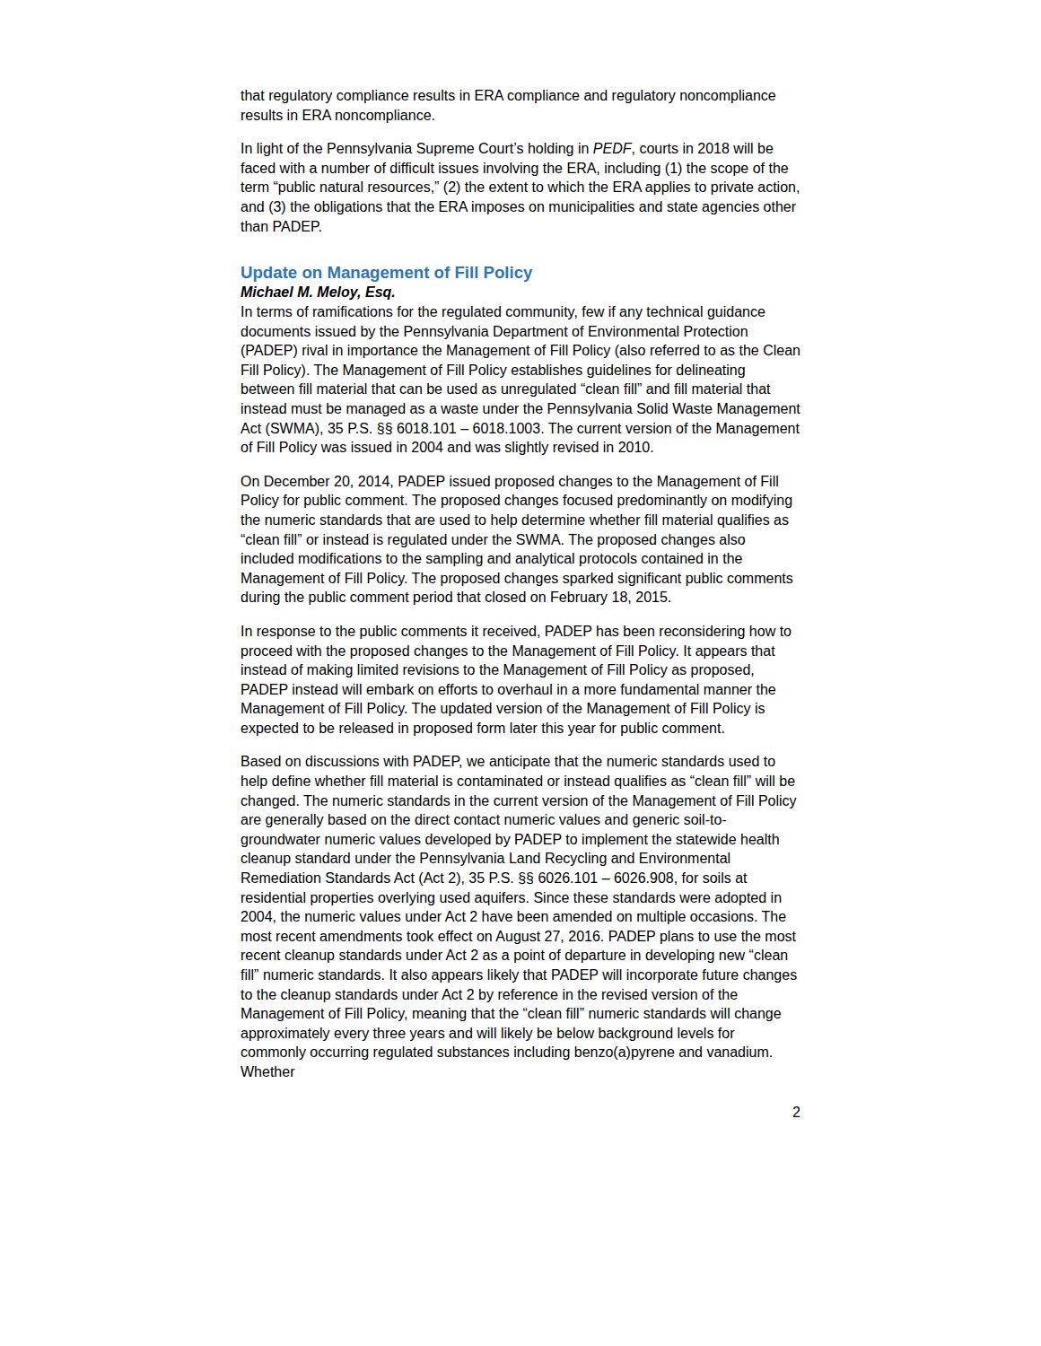that regulatory compliance results in ERA compliance and regulatory noncompliance results in ERA noncompliance.
In light of the Pennsylvania Supreme Court’s holding in PEDF, courts in 2018 will be faced with a number of difficult issues involving the ERA, including (1) the scope of the term “public natural resources,” (2) the extent to which the ERA applies to private action, and (3) the obligations that the ERA imposes on municipalities and state agencies other than PADEP.
Update on Management of Fill Policy
Michael M. Meloy, Esq.
In terms of ramifications for the regulated community, few if any technical guidance documents issued by the Pennsylvania Department of Environmental Protection (PADEP) rival in importance the Management of Fill Policy (also referred to as the Clean Fill Policy). The Management of Fill Policy establishes guidelines for delineating between fill material that can be used as unregulated “clean fill” and fill material that instead must be managed as a waste under the Pennsylvania Solid Waste Management Act (SWMA), 35 P.S. §§ 6018.101 – 6018.1003. The current version of the Management of Fill Policy was issued in 2004 and was slightly revised in 2010.
On December 20, 2014, PADEP issued proposed changes to the Management of Fill Policy for public comment. The proposed changes focused predominantly on modifying the numeric standards that are used to help determine whether fill material qualifies as “clean fill” or instead is regulated under the SWMA. The proposed changes also included modifications to the sampling and analytical protocols contained in the Management of Fill Policy. The proposed changes sparked significant public comments during the public comment period that closed on February 18, 2015.
In response to the public comments it received, PADEP has been reconsidering how to proceed with the proposed changes to the Management of Fill Policy. It appears that instead of making limited revisions to the Management of Fill Policy as proposed, PADEP instead will embark on efforts to overhaul in a more fundamental manner the Management of Fill Policy. The updated version of the Management of Fill Policy is expected to be released in proposed form later this year for public comment.
Based on discussions with PADEP, we anticipate that the numeric standards used to help define whether fill material is contaminated or instead qualifies as “clean fill” will be changed. The numeric standards in the current version of the Management of Fill Policy are generally based on the direct contact numeric values and generic soil-to-groundwater numeric values developed by PADEP to implement the statewide health cleanup standard under the Pennsylvania Land Recycling and Environmental Remediation Standards Act (Act 2), 35 P.S. §§ 6026.101 – 6026.908, for soils at residential properties overlying used aquifers. Since these standards were adopted in 2004, the numeric values under Act 2 have been amended on multiple occasions. The most recent amendments took effect on August 27, 2016. PADEP plans to use the most recent cleanup standards under Act 2 as a point of departure in developing new “clean fill” numeric standards. It also appears likely that PADEP will incorporate future changes to the cleanup standards under Act 2 by reference in the revised version of the Management of Fill Policy, meaning that the “clean fill” numeric standards will change approximately every three years and will likely be below background levels for commonly occurring regulated substances including benzo(a)pyrene and vanadium. Whether
2